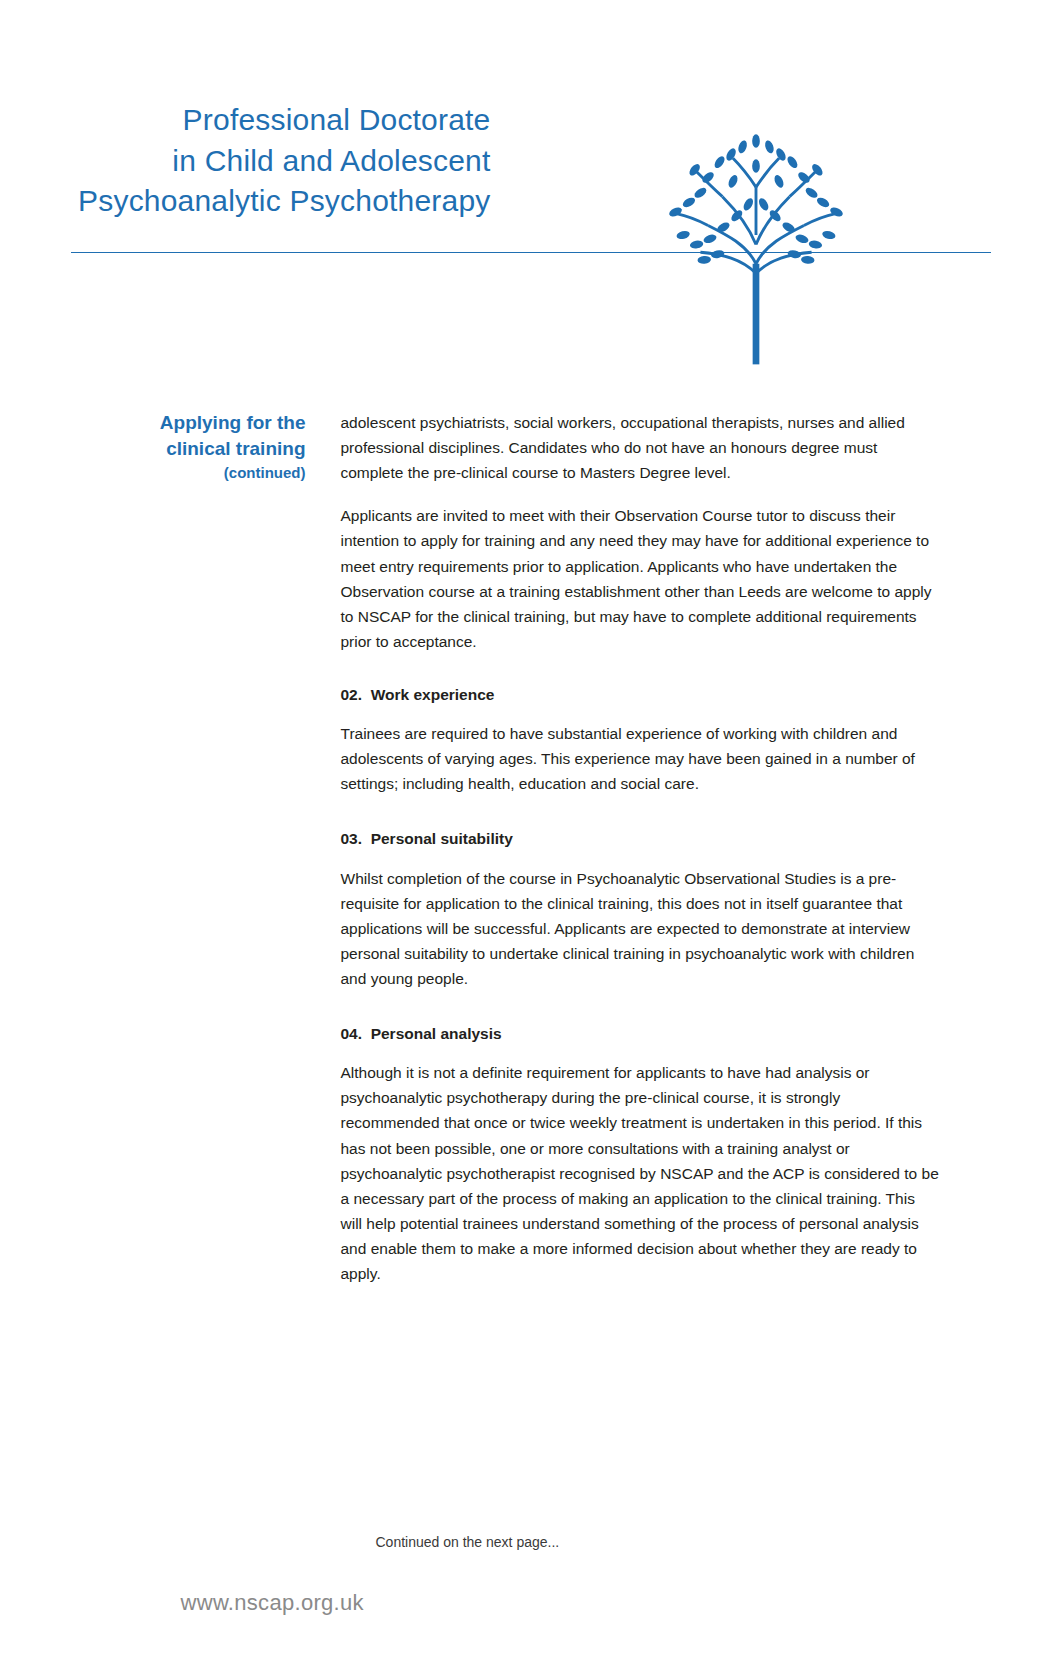Professional Doctorate
in Child and Adolescent
Psychoanalytic Psychotherapy
Applying for the
clinical training (continued)
adolescent psychiatrists, social workers, occupational therapists, nurses and allied professional disciplines. Candidates who do not have an honours degree must complete the pre-clinical course to Masters Degree level.
Applicants are invited to meet with their Observation Course tutor to discuss their intention to apply for training and any need they may have for additional experience to meet entry requirements prior to application. Applicants who have undertaken the Observation course at a training establishment other than Leeds are welcome to apply to NSCAP for the clinical training, but may have to complete additional requirements prior to acceptance.
02. Work experience
Trainees are required to have substantial experience of working with children and adolescents of varying ages. This experience may have been gained in a number of settings; including health, education and social care.
03. Personal suitability
Whilst completion of the course in Psychoanalytic Observational Studies is a pre-requisite for application to the clinical training, this does not in itself guarantee that applications will be successful. Applicants are expected to demonstrate at interview personal suitability to undertake clinical training in psychoanalytic work with children and young people.
04. Personal analysis
Although it is not a definite requirement for applicants to have had analysis or psychoanalytic psychotherapy during the pre-clinical course, it is strongly recommended that once or twice weekly treatment is undertaken in this period. If this has not been possible, one or more consultations with a training analyst or psychoanalytic psychotherapist recognised by NSCAP and the ACP is considered to be a necessary part of the process of making an application to the clinical training. This will help potential trainees understand something of the process of personal analysis and enable them to make a more informed decision about whether they are ready to apply.
Continued on the next page...
www.nscap.org.uk